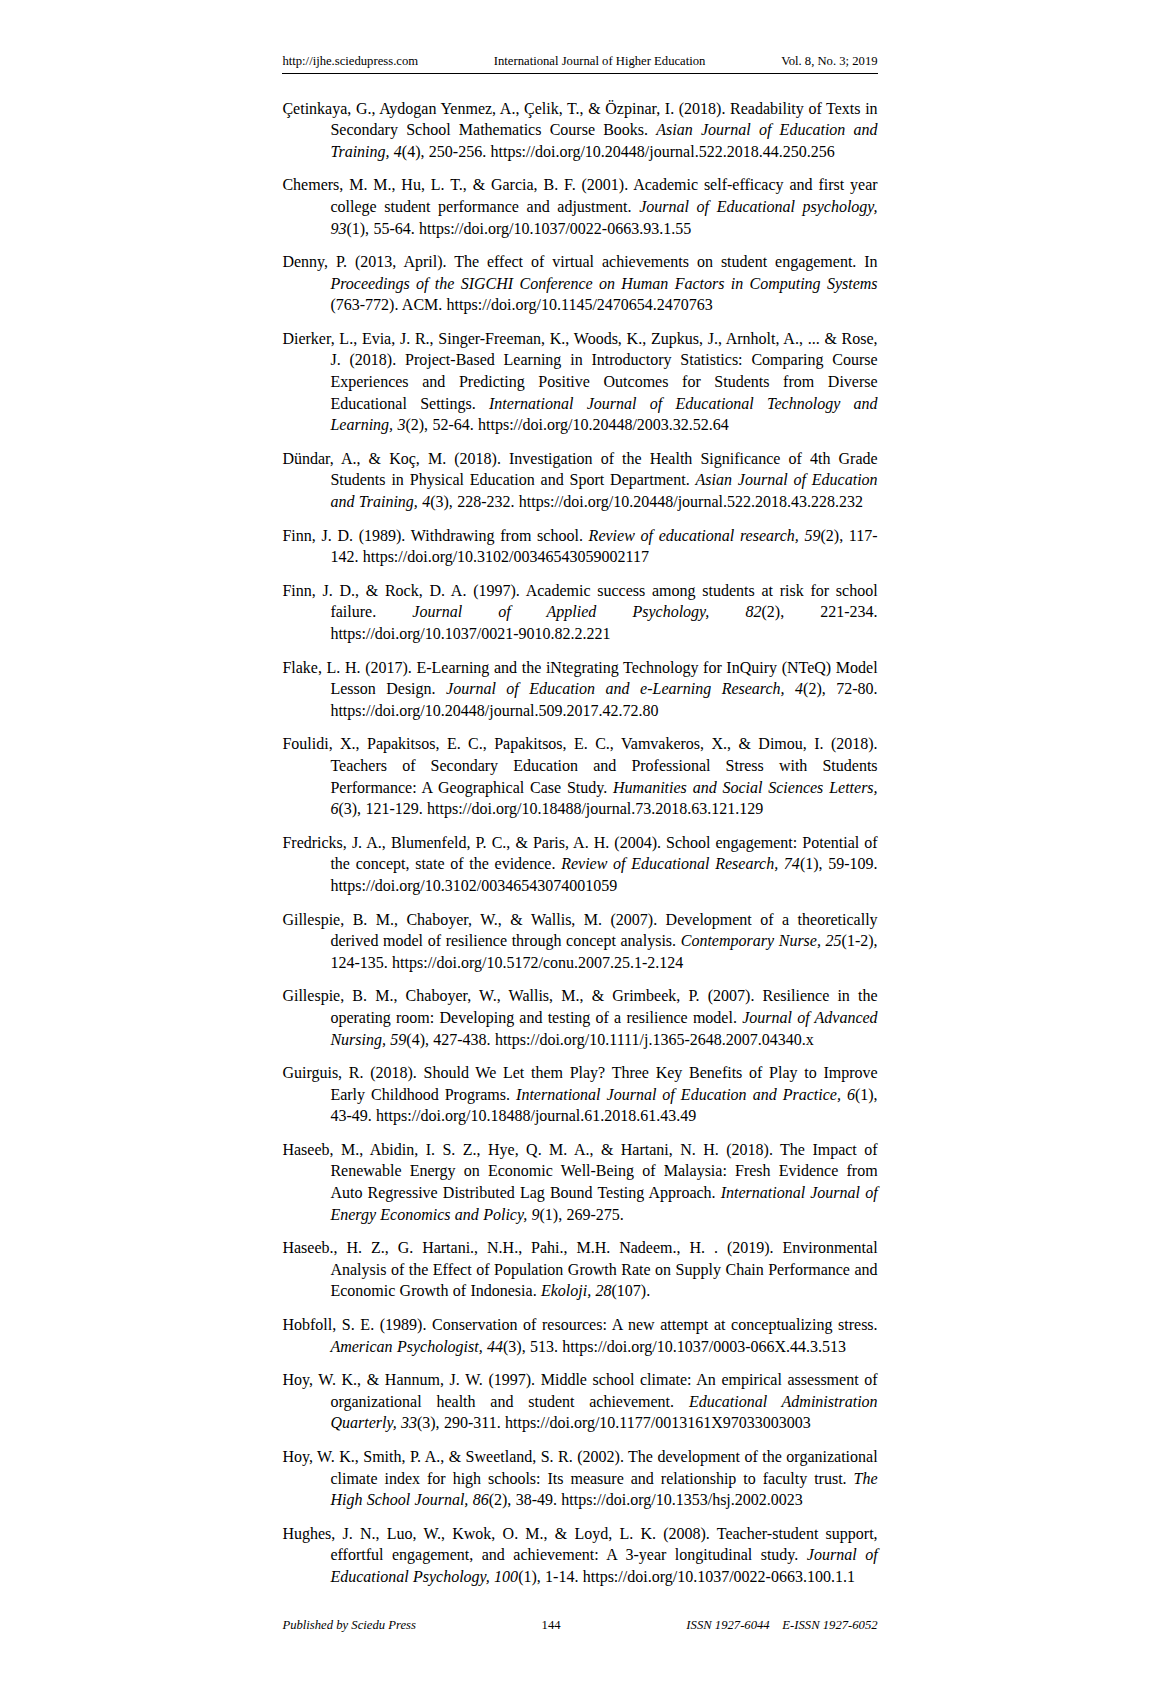http://ijhe.sciedupress.com International Journal of Higher Education Vol. 8, No. 3; 2019
Çetinkaya, G., Aydogan Yenmez, A., Çelik, T., & Özpinar, I. (2018). Readability of Texts in Secondary School Mathematics Course Books. Asian Journal of Education and Training, 4(4), 250-256. https://doi.org/10.20448/journal.522.2018.44.250.256
Chemers, M. M., Hu, L. T., & Garcia, B. F. (2001). Academic self-efficacy and first year college student performance and adjustment. Journal of Educational psychology, 93(1), 55-64. https://doi.org/10.1037/0022-0663.93.1.55
Denny, P. (2013, April). The effect of virtual achievements on student engagement. In Proceedings of the SIGCHI Conference on Human Factors in Computing Systems (763-772). ACM. https://doi.org/10.1145/2470654.2470763
Dierker, L., Evia, J. R., Singer-Freeman, K., Woods, K., Zupkus, J., Arnholt, A., ... & Rose, J. (2018). Project-Based Learning in Introductory Statistics: Comparing Course Experiences and Predicting Positive Outcomes for Students from Diverse Educational Settings. International Journal of Educational Technology and Learning, 3(2), 52-64. https://doi.org/10.20448/2003.32.52.64
Dündar, A., & Koç, M. (2018). Investigation of the Health Significance of 4th Grade Students in Physical Education and Sport Department. Asian Journal of Education and Training, 4(3), 228-232. https://doi.org/10.20448/journal.522.2018.43.228.232
Finn, J. D. (1989). Withdrawing from school. Review of educational research, 59(2), 117-142. https://doi.org/10.3102/00346543059002117
Finn, J. D., & Rock, D. A. (1997). Academic success among students at risk for school failure. Journal of Applied Psychology, 82(2), 221-234. https://doi.org/10.1037/0021-9010.82.2.221
Flake, L. H. (2017). E-Learning and the iNtegrating Technology for InQuiry (NTeQ) Model Lesson Design. Journal of Education and e-Learning Research, 4(2), 72-80. https://doi.org/10.20448/journal.509.2017.42.72.80
Foulidi, X., Papakitsos, E. C., Papakitsos, E. C., Vamvakeros, X., & Dimou, I. (2018). Teachers of Secondary Education and Professional Stress with Students Performance: A Geographical Case Study. Humanities and Social Sciences Letters, 6(3), 121-129. https://doi.org/10.18488/journal.73.2018.63.121.129
Fredricks, J. A., Blumenfeld, P. C., & Paris, A. H. (2004). School engagement: Potential of the concept, state of the evidence. Review of Educational Research, 74(1), 59-109. https://doi.org/10.3102/00346543074001059
Gillespie, B. M., Chaboyer, W., & Wallis, M. (2007). Development of a theoretically derived model of resilience through concept analysis. Contemporary Nurse, 25(1-2), 124-135. https://doi.org/10.5172/conu.2007.25.1-2.124
Gillespie, B. M., Chaboyer, W., Wallis, M., & Grimbeek, P. (2007). Resilience in the operating room: Developing and testing of a resilience model. Journal of Advanced Nursing, 59(4), 427-438. https://doi.org/10.1111/j.1365-2648.2007.04340.x
Guirguis, R. (2018). Should We Let them Play? Three Key Benefits of Play to Improve Early Childhood Programs. International Journal of Education and Practice, 6(1), 43-49. https://doi.org/10.18488/journal.61.2018.61.43.49
Haseeb, M., Abidin, I. S. Z., Hye, Q. M. A., & Hartani, N. H. (2018). The Impact of Renewable Energy on Economic Well-Being of Malaysia: Fresh Evidence from Auto Regressive Distributed Lag Bound Testing Approach. International Journal of Energy Economics and Policy, 9(1), 269-275.
Haseeb., H. Z., G. Hartani., N.H., Pahi., M.H. Nadeem., H. . (2019). Environmental Analysis of the Effect of Population Growth Rate on Supply Chain Performance and Economic Growth of Indonesia. Ekoloji, 28(107).
Hobfoll, S. E. (1989). Conservation of resources: A new attempt at conceptualizing stress. American Psychologist, 44(3), 513. https://doi.org/10.1037/0003-066X.44.3.513
Hoy, W. K., & Hannum, J. W. (1997). Middle school climate: An empirical assessment of organizational health and student achievement. Educational Administration Quarterly, 33(3), 290-311. https://doi.org/10.1177/0013161X97033003003
Hoy, W. K., Smith, P. A., & Sweetland, S. R. (2002). The development of the organizational climate index for high schools: Its measure and relationship to faculty trust. The High School Journal, 86(2), 38-49. https://doi.org/10.1353/hsj.2002.0023
Hughes, J. N., Luo, W., Kwok, O. M., & Loyd, L. K. (2008). Teacher-student support, effortful engagement, and achievement: A 3-year longitudinal study. Journal of Educational Psychology, 100(1), 1-14. https://doi.org/10.1037/0022-0663.100.1.1
Published by Sciedu Press 144 ISSN 1927-6044 E-ISSN 1927-6052